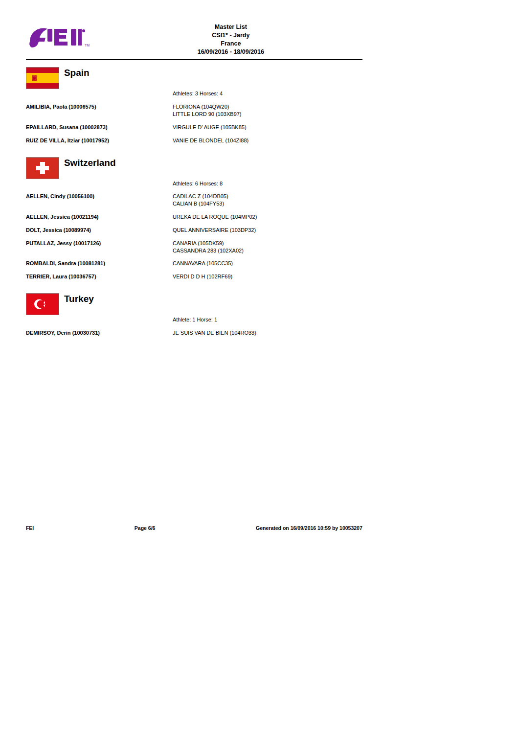TM
Master List
CSI1* - Jardy
France
16/09/2016 - 18/09/2016
Spain
| | Athletes: 3 Horses: 4 |
| AMILIBIA, Paola (10006575) | FLORIONA (104QW20) LITTLE LORD 90 (103XB97) |
| EPAILLARD, Susana (10002873) | VIRGULE D' AUGE (105BK85) |
| RUIZ DE VILLA, Itziar (10017952) | VANIE DE BLONDEL (104ZI88) |
Switzerland
| | Athletes: 6 Horses: 8 |
| AELLEN, Cindy (10056100) | CADILAC Z (104DB05) CALIAN B (104FY53) |
| AELLEN, Jessica (10021194) | UREKA DE LA ROQUE (104MP02) |
| DOLT, Jessica (10089974) | QUEL ANNIVERSAIRE (103DP32) |
| PUTALLAZ, Jessy (10017126) | CANARIA (105DK59) CASSANDRA 283 (102XA02) |
| ROMBALDI, Sandra (10081281) | CANNAVARA (105CC35) |
| TERRIER, Laura (10036757) | VERDI D D H (102RF69) |
Turkey
| | Athlete: 1 Horse: 1 |
| DEMIRSOY, Derin (10030731) | JE SUIS VAN DE BIEN (104RO33) |
FEI
Page 6/6
Generated on 16/09/2016 10:59 by 10053207